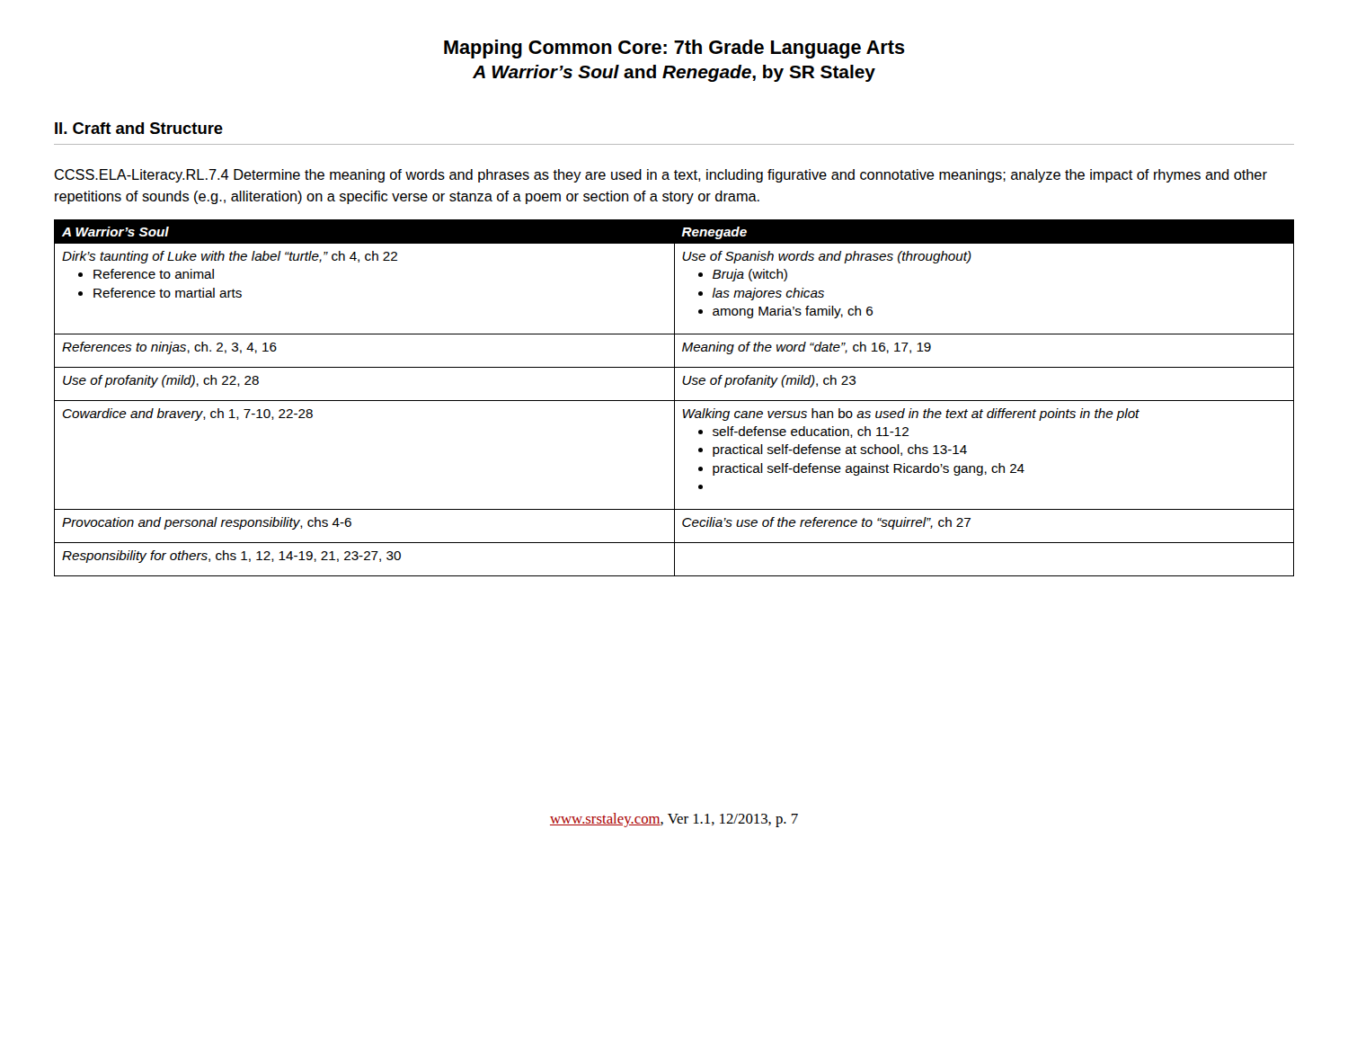Mapping Common Core: 7th Grade Language Arts
A Warrior’s Soul and Renegade, by SR Staley
II. Craft and Structure
CCSS.ELA-Literacy.RL.7.4 Determine the meaning of words and phrases as they are used in a text, including figurative and connotative meanings; analyze the impact of rhymes and other repetitions of sounds (e.g., alliteration) on a specific verse or stanza of a poem or section of a story or drama.
| A Warrior’s Soul | Renegade |
| --- | --- |
| Dirk’s taunting of Luke with the label “turtle,” ch 4, ch 22 Reference to animal Reference to martial arts | Use of Spanish words and phrases (throughout) Bruja (witch) las majores chicas among Maria’s family, ch 6 |
| References to ninjas , ch. 2, 3, 4, 16 | Meaning of the word “date”, ch 16, 17, 19 |
| Use of profanity (mild) , ch 22, 28 | Use of profanity (mild) , ch 23 |
| Cowardice and bravery , ch 1, 7-10, 22-28 | Walking cane versus han bo as used in the text at different points in the plot self-defense education, ch 11-12 practical self-defense at school, chs 13-14 practical self-defense against Ricardo’s gang, ch 24 |
| Provocation and personal responsibility , chs 4-6 | Cecilia’s use of the reference to “squirrel”, ch 27 |
| Responsibility for others , chs 1, 12, 14-19, 21, 23-27, 30 | |
www.srstaley.com, Ver 1.1, 12/2013, p. 7